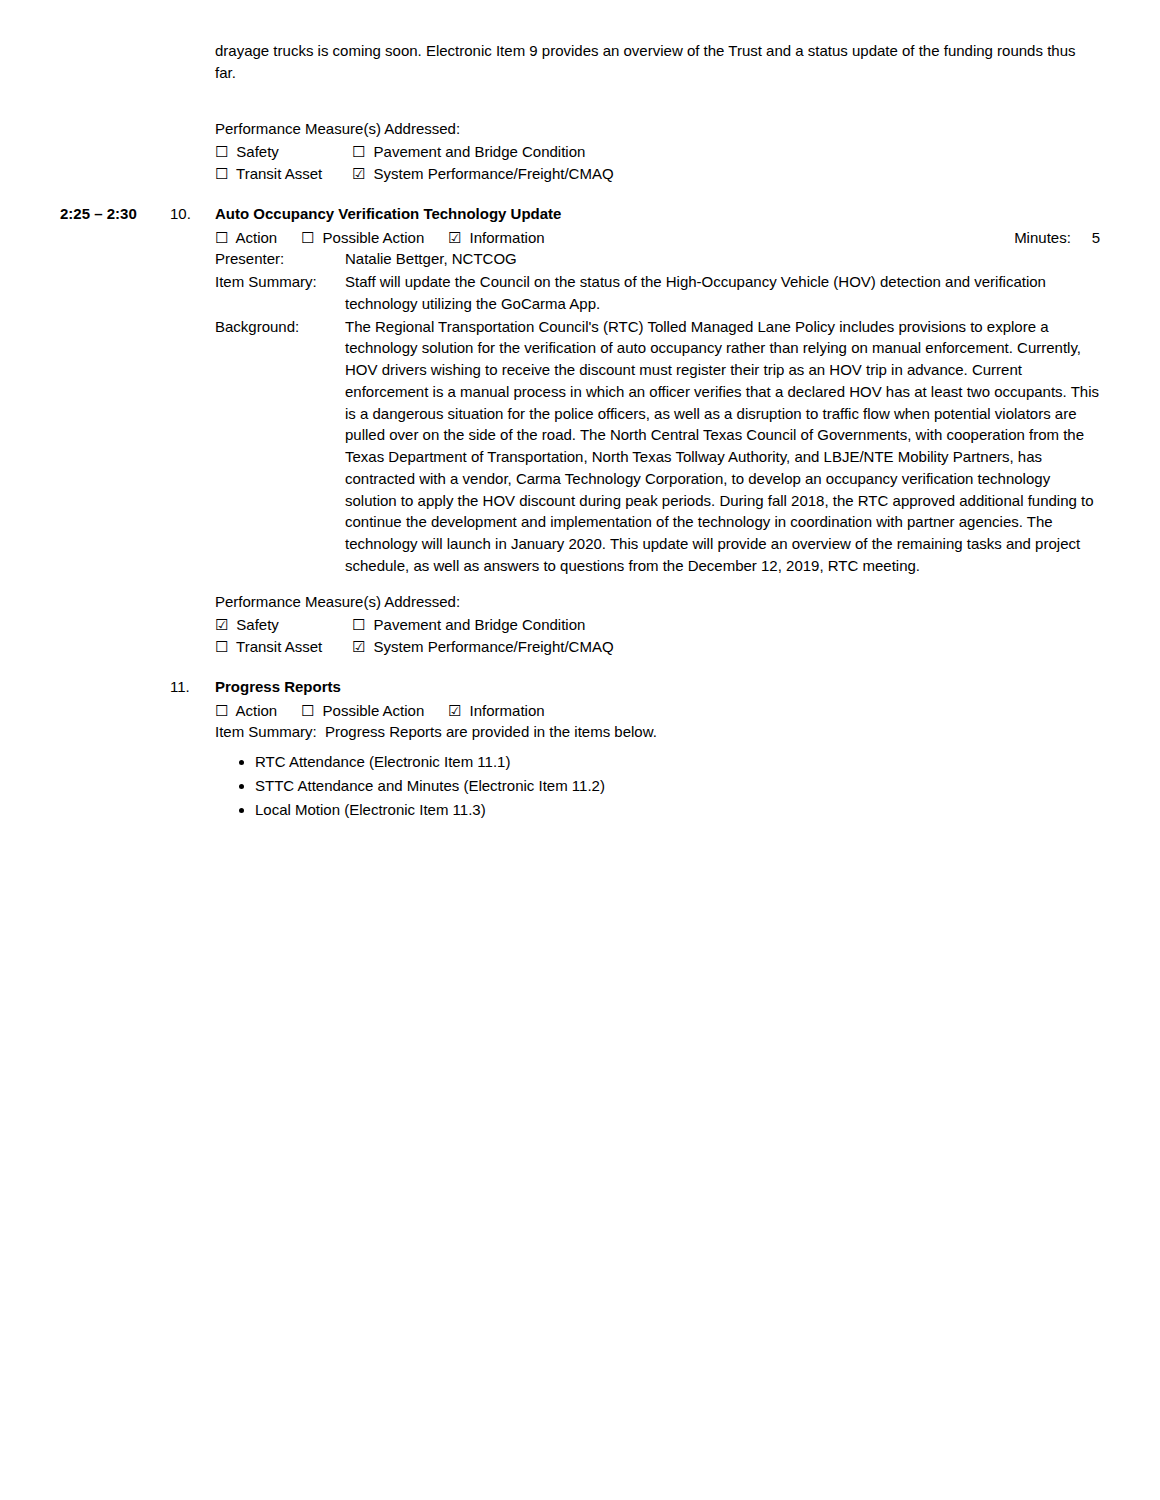drayage trucks is coming soon. Electronic Item 9 provides an overview of the Trust and a status update of the funding rounds thus far.
Performance Measure(s) Addressed:
| ☐ Safety | ☐ Pavement and Bridge Condition |
| ☐ Transit Asset | ☑ System Performance/Freight/CMAQ |
2:25 – 2:30
10.
Auto Occupancy Verification Technology Update
☐ Action ☐ Possible Action ☑ Information Minutes: 5
Presenter:
Natalie Bettger, NCTCOG
Item Summary:
Staff will update the Council on the status of the High-Occupancy Vehicle (HOV) detection and verification technology utilizing the GoCarma App.
Background:
The Regional Transportation Council's (RTC) Tolled Managed Lane Policy includes provisions to explore a technology solution for the verification of auto occupancy rather than relying on manual enforcement. Currently, HOV drivers wishing to receive the discount must register their trip as an HOV trip in advance. Current enforcement is a manual process in which an officer verifies that a declared HOV has at least two occupants. This is a dangerous situation for the police officers, as well as a disruption to traffic flow when potential violators are pulled over on the side of the road. The North Central Texas Council of Governments, with cooperation from the Texas Department of Transportation, North Texas Tollway Authority, and LBJE/NTE Mobility Partners, has contracted with a vendor, Carma Technology Corporation, to develop an occupancy verification technology solution to apply the HOV discount during peak periods. During fall 2018, the RTC approved additional funding to continue the development and implementation of the technology in coordination with partner agencies. The technology will launch in January 2020. This update will provide an overview of the remaining tasks and project schedule, as well as answers to questions from the December 12, 2019, RTC meeting.
Performance Measure(s) Addressed:
| ☑ Safety | ☐ Pavement and Bridge Condition |
| ☐ Transit Asset | ☑ System Performance/Freight/CMAQ |
11.
Progress Reports
☐ Action ☐ Possible Action ☑ Information
Item Summary: Progress Reports are provided in the items below.
RTC Attendance (Electronic Item 11.1)
STTC Attendance and Minutes (Electronic Item 11.2)
Local Motion (Electronic Item 11.3)